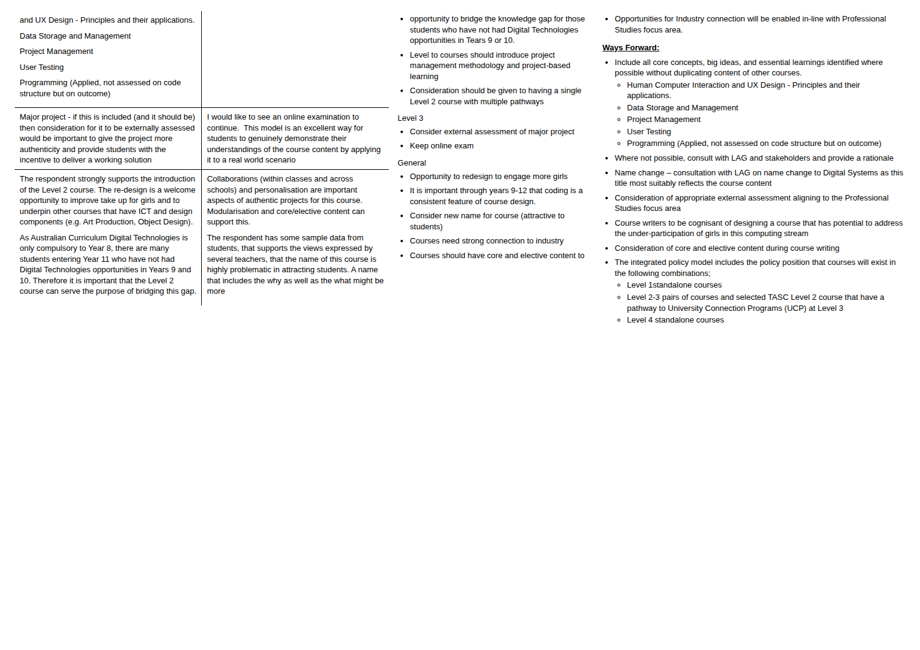| / and UX Design - Principles and their applications. Data Storage and Management Project Management User Testing Programming (Applied, not assessed on code structure but on outcome) / / / Major project - if this is included (and it should be) then consideration for it to be externally assessed would be important to give the project more authenticity and provide students with the incentive to deliver a working solution / I would like to see an online examination to continue. This model is an excellent way for students to genuinely demonstrate their understandings of the course content by applying it to a real world scenario / / The respondent strongly supports the introduction of the Level 2 course. The re-design is a welcome opportunity to improve take up for girls and to underpin other courses that have ICT and design components (e.g. Art Production, Object Design). As Australian Curriculum Digital Technologies is only compulsory to Year 8, there are many students entering Year 11 who have not had Digital Technologies opportunities in Years 9 and 10. Therefore it is important that the Level 2 course can serve the purpose of bridging this gap. / Collaborations (within classes and across schools) and personalisation are important aspects of authentic projects for this course. Modularisation and core/elective content can support this. The respondent has some sample data from students, that supports the views expressed by several teachers, that the name of this course is highly problematic in attracting students. A name that includes the why as well as the what might be more / | | opportunity to bridge the knowledge gap for those students who have not had Digital Technologies opportunities in Tears 9 or 10. Level to courses should introduce project management methodology and project-based learning Consideration should be given to having a single Level 2 course with multiple pathways Level 3 Consider external assessment of major project Keep online exam General Opportunity to redesign to engage more girls It is important through years 9-12 that coding is a consistent feature of course design. Consider new name for course (attractive to students) Courses need strong connection to industry Courses should have core and elective content to | | Opportunities for Industry connection will be enabled in-line with Professional Studies focus area. Ways Forward: Include all core concepts, big ideas, and essential learnings identified where possible without duplicating content of other courses. Human Computer Interaction and UX Design - Principles and their applications. Data Storage and Management Project Management User Testing Programming (Applied, not assessed on code structure but on outcome) Where not possible, consult with LAG and stakeholders and provide a rationale Name change – consultation with LAG on name change to Digital Systems as this title most suitably reflects the course content Consideration of appropriate external assessment aligning to the Professional Studies focus area Course writers to be cognisant of designing a course that has potential to address the under-participation of girls in this computing stream Consideration of core and elective content during course writing The integrated policy model includes the policy position that courses will exist in the following combinations; Level 1standalone courses Level 2-3 pairs of courses and selected TASC Level 2 course that have a pathway to University Connection Programs (UCP) at Level 3 Level 4 standalone courses |